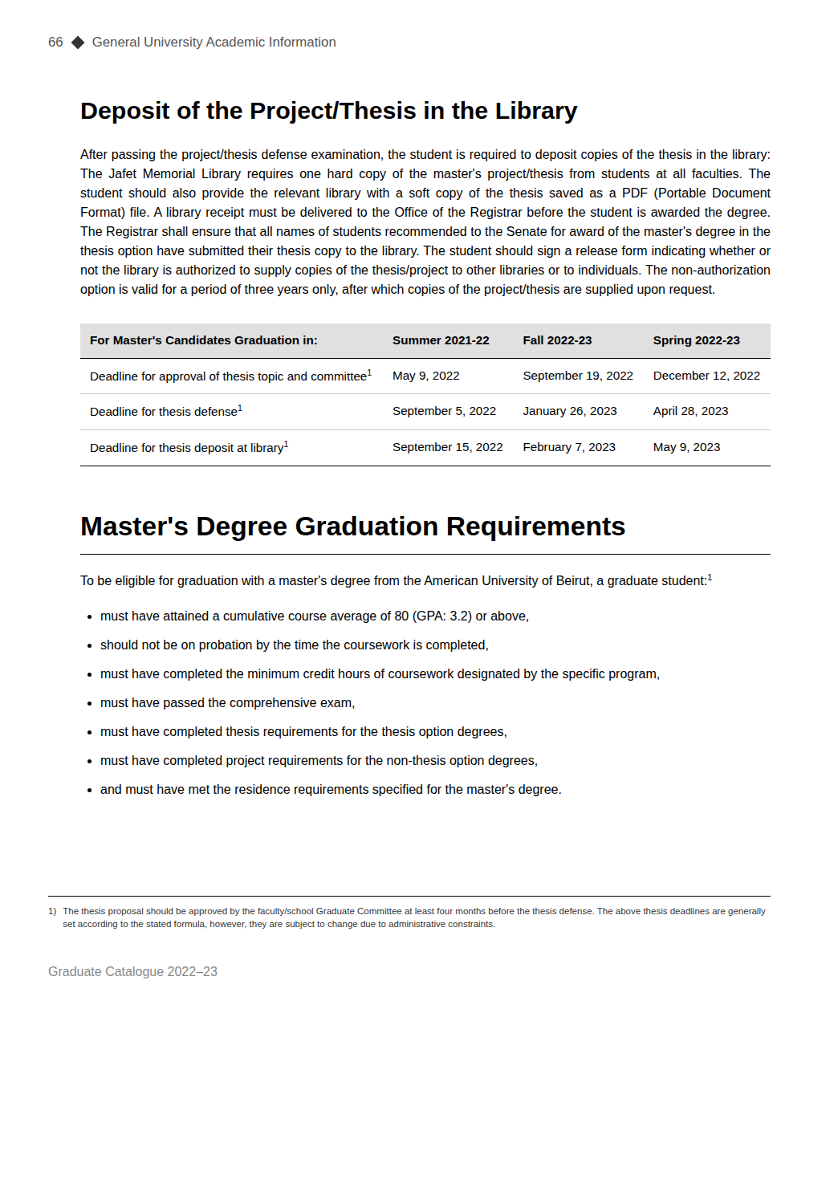66 General University Academic Information
Deposit of the Project/Thesis in the Library
After passing the project/thesis defense examination, the student is required to deposit copies of the thesis in the library: The Jafet Memorial Library requires one hard copy of the master's project/thesis from students at all faculties. The student should also provide the relevant library with a soft copy of the thesis saved as a PDF (Portable Document Format) file. A library receipt must be delivered to the Office of the Registrar before the student is awarded the degree. The Registrar shall ensure that all names of students recommended to the Senate for award of the master's degree in the thesis option have submitted their thesis copy to the library. The student should sign a release form indicating whether or not the library is authorized to supply copies of the thesis/project to other libraries or to individuals. The non-authorization option is valid for a period of three years only, after which copies of the project/thesis are supplied upon request.
| For Master's Candidates Graduation in: | Summer 2021-22 | Fall 2022-23 | Spring 2022-23 |
| --- | --- | --- | --- |
| Deadline for approval of thesis topic and committee 1 | May 9, 2022 | September 19, 2022 | December 12, 2022 |
| Deadline for thesis defense 1 | September 5, 2022 | January 26, 2023 | April 28, 2023 |
| Deadline for thesis deposit at library 1 | September 15, 2022 | February 7, 2023 | May 9, 2023 |
Master's Degree Graduation Requirements
To be eligible for graduation with a master's degree from the American University of Beirut, a graduate student:1
must have attained a cumulative course average of 80 (GPA: 3.2) or above,
should not be on probation by the time the coursework is completed,
must have completed the minimum credit hours of coursework designated by the specific program,
must have passed the comprehensive exam,
must have completed thesis requirements for the thesis option degrees,
must have completed project requirements for the non-thesis option degrees,
and must have met the residence requirements specified for the master's degree.
1) The thesis proposal should be approved by the faculty/school Graduate Committee at least four months before the thesis defense. The above thesis deadlines are generally set according to the stated formula, however, they are subject to change due to administrative constraints.
Graduate Catalogue 2022–23